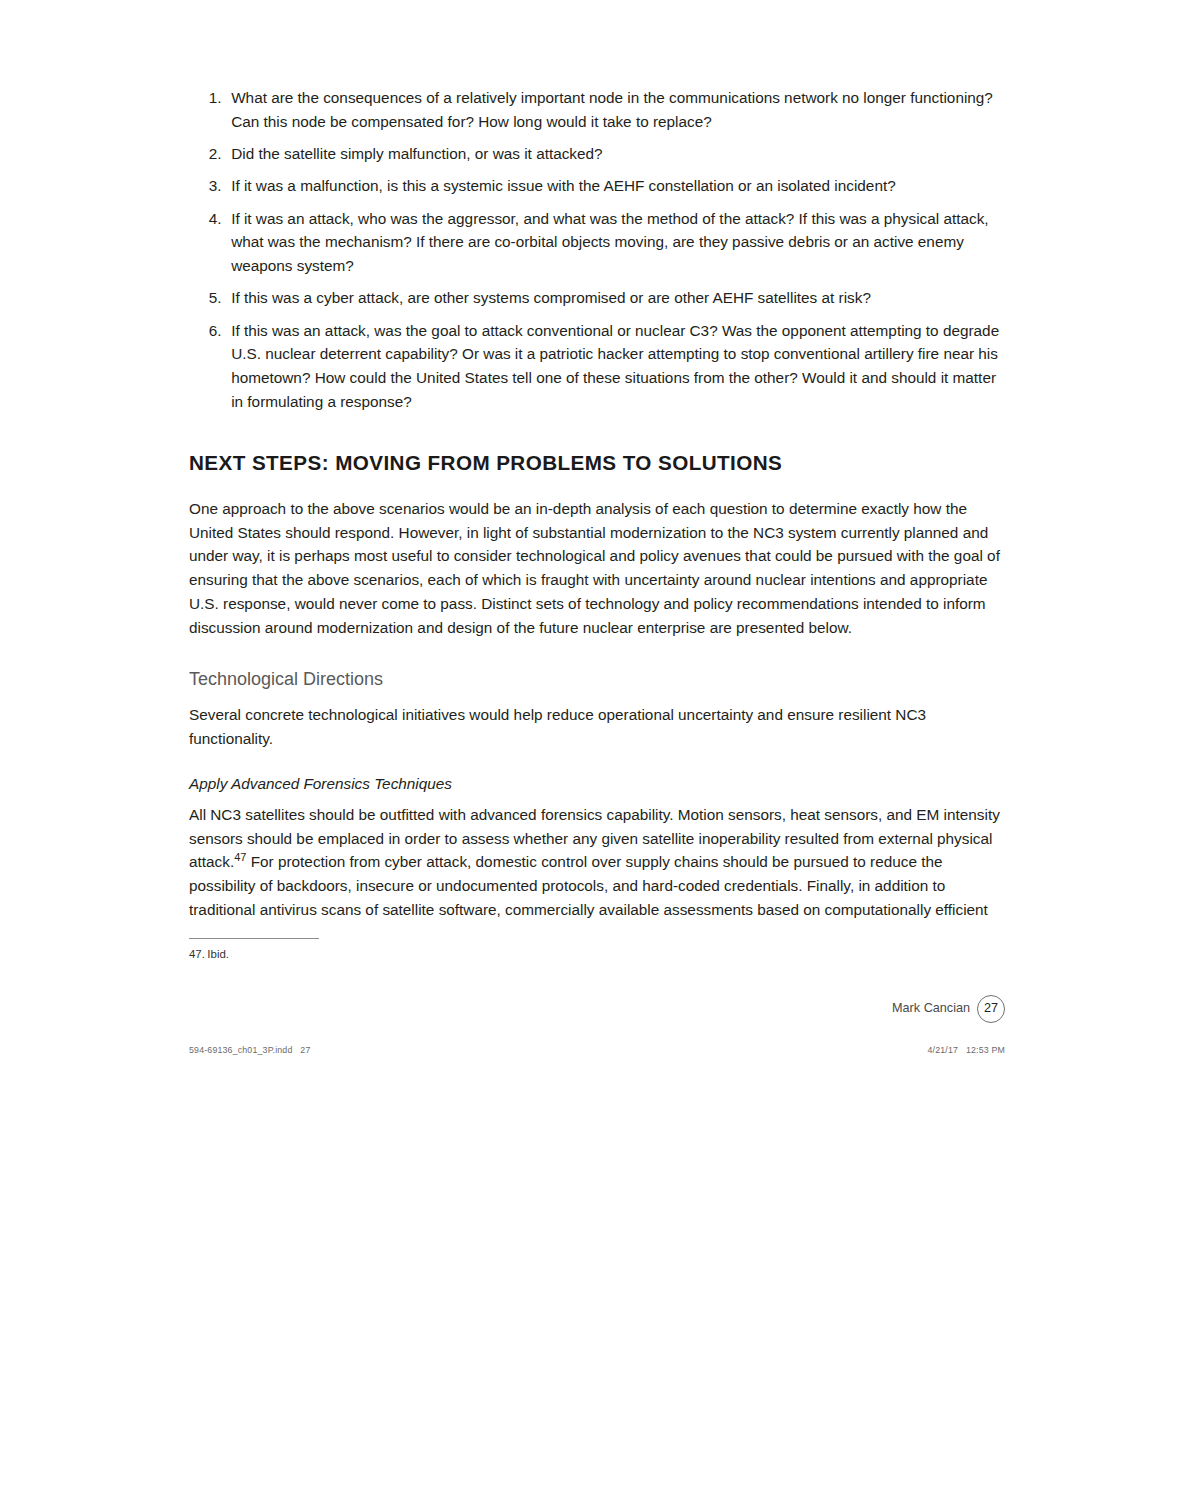What are the consequences of a relatively important node in the communications network no longer functioning? Can this node be compensated for? How long would it take to replace?
Did the satellite simply malfunction, or was it attacked?
If it was a malfunction, is this a systemic issue with the AEHF constellation or an isolated incident?
If it was an attack, who was the aggressor, and what was the method of the attack? If this was a physical attack, what was the mechanism? If there are co-orbital objects moving, are they passive debris or an active enemy weapons system?
If this was a cyber attack, are other systems compromised or are other AEHF satellites at risk?
If this was an attack, was the goal to attack conventional or nuclear C3? Was the opponent attempting to degrade U.S. nuclear deterrent capability? Or was it a patriotic hacker attempting to stop conventional artillery fire near his hometown? How could the United States tell one of these situations from the other? Would it and should it matter in formulating a response?
Next Steps: Moving from Problems to Solutions
One approach to the above scenarios would be an in-depth analysis of each question to determine exactly how the United States should respond. However, in light of substantial modernization to the NC3 system currently planned and under way, it is perhaps most useful to consider technological and policy avenues that could be pursued with the goal of ensuring that the above scenarios, each of which is fraught with uncertainty around nuclear intentions and appropriate U.S. response, would never come to pass. Distinct sets of technology and policy recommendations intended to inform discussion around modernization and design of the future nuclear enterprise are presented below.
Technological Directions
Several concrete technological initiatives would help reduce operational uncertainty and ensure resilient NC3 functionality.
Apply Advanced Forensics Techniques
All NC3 satellites should be outfitted with advanced forensics capability. Motion sensors, heat sensors, and EM intensity sensors should be emplaced in order to assess whether any given satellite inoperability resulted from external physical attack.47 For protection from cyber attack, domestic control over supply chains should be pursued to reduce the possibility of backdoors, insecure or undocumented protocols, and hard-coded credentials. Finally, in addition to traditional antivirus scans of satellite software, commercially available assessments based on computationally efficient
47. Ibid.
Mark Cancian 27
594-69136_ch01_3P.indd 27 4/21/17 12:53 PM